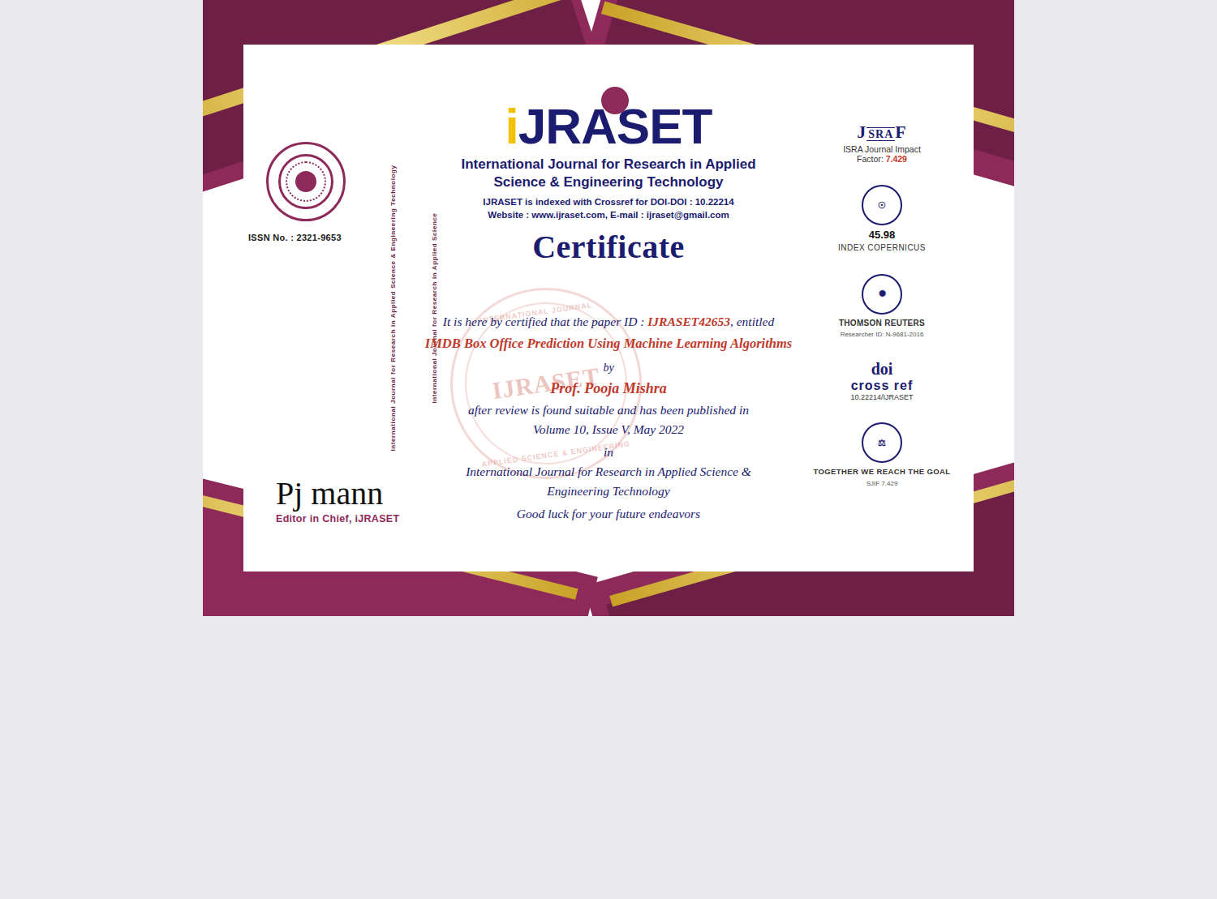International Journal for Research in Applied Science & Engineering Technology
International Journal for Research in Applied Science
ISSN No. : 2321-9653
iJRASET
International Journal for Research in Applied
Science & Engineering Technology
IJRASET is indexed with Crossref for DOI-DOI : 10.22214
Website : www.ijraset.com, E-mail : ijraset@gmail.com
Certificate
JSRAF
ISRA Journal Impact
Factor: 7.429
☉
45.98
INDEX COPERNICUS
✺
THOMSON REUTERS
Researcher ID: N-9681-2016
doi
cross ref
10.22214/IJRASET
⚖
TOGETHER WE REACH THE GOAL
SJIF 7.429
INTERNATIONAL JOURNAL
IJRASET
APPLIED SCIENCE & ENGINEERING
It is here by certified that the paper ID : IJRASET42653, entitled IMDB Box Office Prediction Using Machine Learning Algorithms by Prof. Pooja Mishra after review is found suitable and has been published in Volume 10, Issue V, May 2022 in International Journal for Research in Applied Science & Engineering Technology Good luck for your future endeavors
Pj mann
Editor in Chief, iJRASET